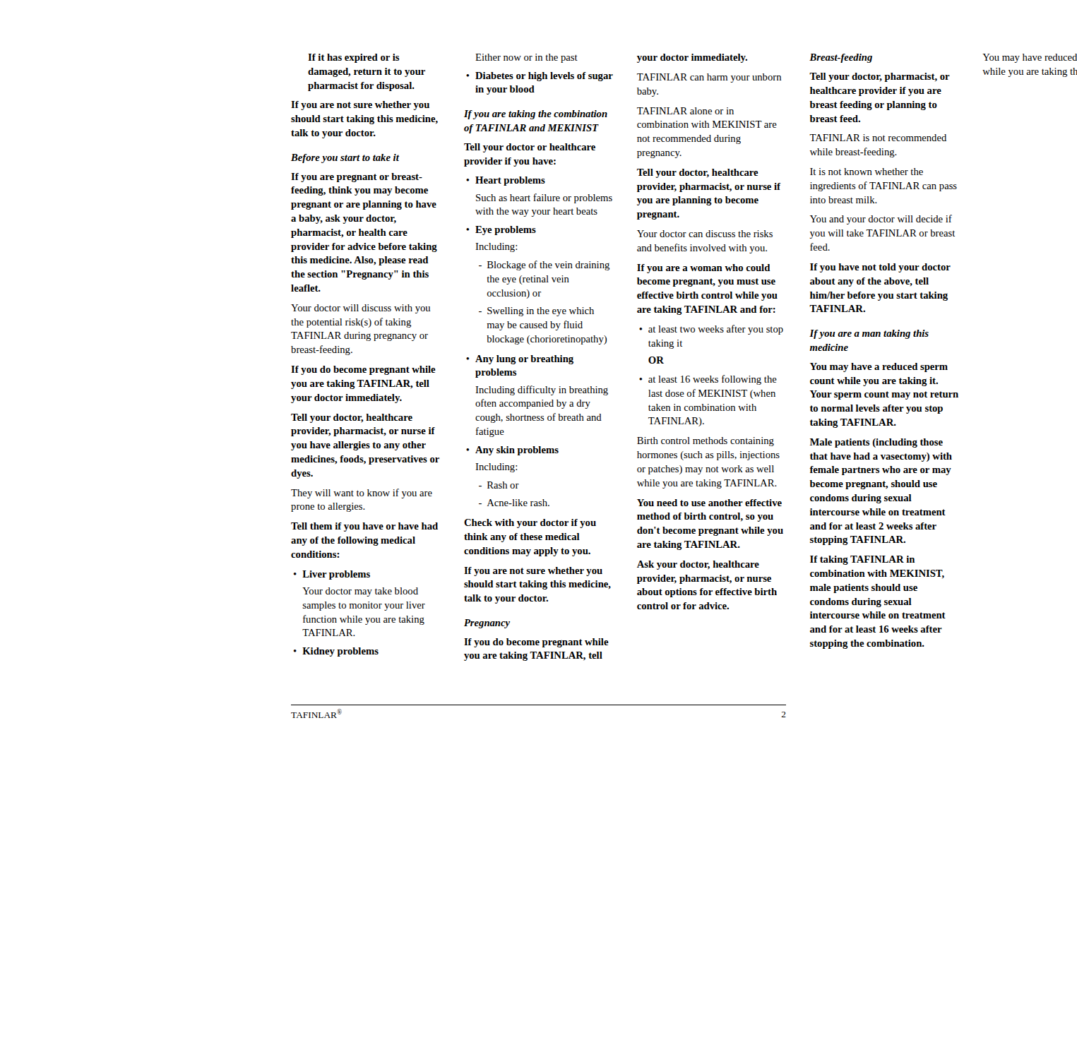If it has expired or is damaged, return it to your pharmacist for disposal.
If you are not sure whether you should start taking this medicine, talk to your doctor.
Before you start to take it
If you are pregnant or breast-feeding, think you may become pregnant or are planning to have a baby, ask your doctor, pharmacist, or health care provider for advice before taking this medicine. Also, please read the section "Pregnancy" in this leaflet.
Your doctor will discuss with you the potential risk(s) of taking TAFINLAR during pregnancy or breast-feeding.
If you do become pregnant while you are taking TAFINLAR, tell your doctor immediately.
Tell your doctor, healthcare provider, pharmacist, or nurse if you have allergies to any other medicines, foods, preservatives or dyes.
They will want to know if you are prone to allergies.
Tell them if you have or have had any of the following medical conditions:
Liver problems
Your doctor may take blood samples to monitor your liver function while you are taking TAFINLAR.
Kidney problems
Either now or in the past
Diabetes or high levels of sugar in your blood
If you are taking the combination of TAFINLAR and MEKINIST
Tell your doctor or healthcare provider if you have:
Heart problems
Such as heart failure or problems with the way your heart beats
Eye problems
Including:
Blockage of the vein draining the eye (retinal vein occlusion) or
Swelling in the eye which may be caused by fluid blockage (chorioretinopathy)
Any lung or breathing problems
Including difficulty in breathing often accompanied by a dry cough, shortness of breath and fatigue
Any skin problems
Including:
Rash or
Acne-like rash.
Check with your doctor if you think any of these medical conditions may apply to you.
If you are not sure whether you should start taking this medicine, talk to your doctor.
Pregnancy
If you do become pregnant while you are taking TAFINLAR, tell your doctor immediately.
TAFINLAR can harm your unborn baby.
TAFINLAR alone or in combination with MEKINIST are not recommended during pregnancy.
Tell your doctor, healthcare provider, pharmacist, or nurse if you are planning to become pregnant.
Your doctor can discuss the risks and benefits involved with you.
If you are a woman who could become pregnant, you must use effective birth control while you are taking TAFINLAR and for:
at least two weeks after you stop taking it
OR
at least 16 weeks following the last dose of MEKINIST (when taken in combination with TAFINLAR).
Birth control methods containing hormones (such as pills, injections or patches) may not work as well while you are taking TAFINLAR.
You need to use another effective method of birth control, so you don't become pregnant while you are taking TAFINLAR.
Ask your doctor, healthcare provider, pharmacist, or nurse about options for effective birth control or for advice.
Breast-feeding
Tell your doctor, pharmacist, or healthcare provider if you are breast feeding or planning to breast feed.
TAFINLAR is not recommended while breast-feeding.
It is not known whether the ingredients of TAFINLAR can pass into breast milk.
You and your doctor will decide if you will take TAFINLAR or breast feed.
If you have not told your doctor about any of the above, tell him/her before you start taking TAFINLAR.
If you are a man taking this medicine
You may have a reduced sperm count while you are taking it. Your sperm count may not return to normal levels after you stop taking TAFINLAR.
Male patients (including those that have had a vasectomy) with female partners who are or may become pregnant, should use condoms during sexual intercourse while on treatment and for at least 2 weeks after stopping TAFINLAR.
If taking TAFINLAR in combination with MEKINIST, male patients should use condoms during sexual intercourse while on treatment and for at least 16 weeks after stopping the combination.
You may have reduced sperm count while you are taking this medicine.
TAFINLAR® 2